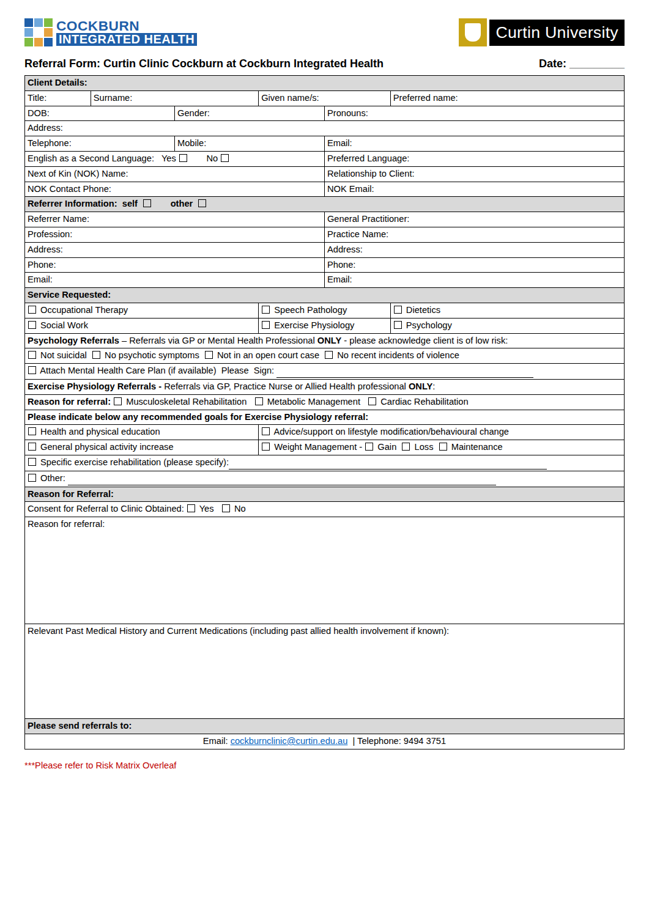COCKBURN
INTEGRATED HEALTH
Curtin University
Referral Form: Curtin Clinic Cockburn at Cockburn Integrated Health Date: _________
| Client Details: |
| Title: | Surname: | Given name/s: | Preferred name: |
| DOB: | Gender: | Pronouns: |
| Address: |
| Telephone: | Mobile: | Email: |
| English as a Second Language: Yes No | Preferred Language: |
| Next of Kin (NOK) Name: | Relationship to Client: |
| NOK Contact Phone: | NOK Email: |
| Referrer Information: self other |
| Referrer Name: | General Practitioner: |
| Profession: | Practice Name: |
| Address: | Address: |
| Phone: | Phone: |
| Email: | Email: |
| Service Requested: |
| Occupational Therapy | Speech Pathology | Dietetics |
| Social Work | Exercise Physiology | Psychology |
| Psychology Referrals – Referrals via GP or Mental Health Professional ONLY - please acknowledge client is of low risk: |
| Not suicidal No psychotic symptoms Not in an open court case No recent incidents of violence |
| Attach Mental Health Care Plan (if available) Please Sign: |
| Exercise Physiology Referrals - Referrals via GP, Practice Nurse or Allied Health professional ONLY : |
| Reason for referral: Musculoskeletal Rehabilitation Metabolic Management Cardiac Rehabilitation |
| Please indicate below any recommended goals for Exercise Physiology referral: |
| Health and physical education | Advice/support on lifestyle modification/behavioural change |
| General physical activity increase | Weight Management - Gain Loss Maintenance |
| Specific exercise rehabilitation (please specify): |
| Other: |
| Reason for Referral: |
| Consent for Referral to Clinic Obtained: Yes No |
| Reason for referral: |
| Relevant Past Medical History and Current Medications (including past allied health involvement if known): |
| Please send referrals to: |
| Email: cockburnclinic@curtin.edu.au / Telephone: 9494 3751 |
***Please refer to Risk Matrix Overleaf